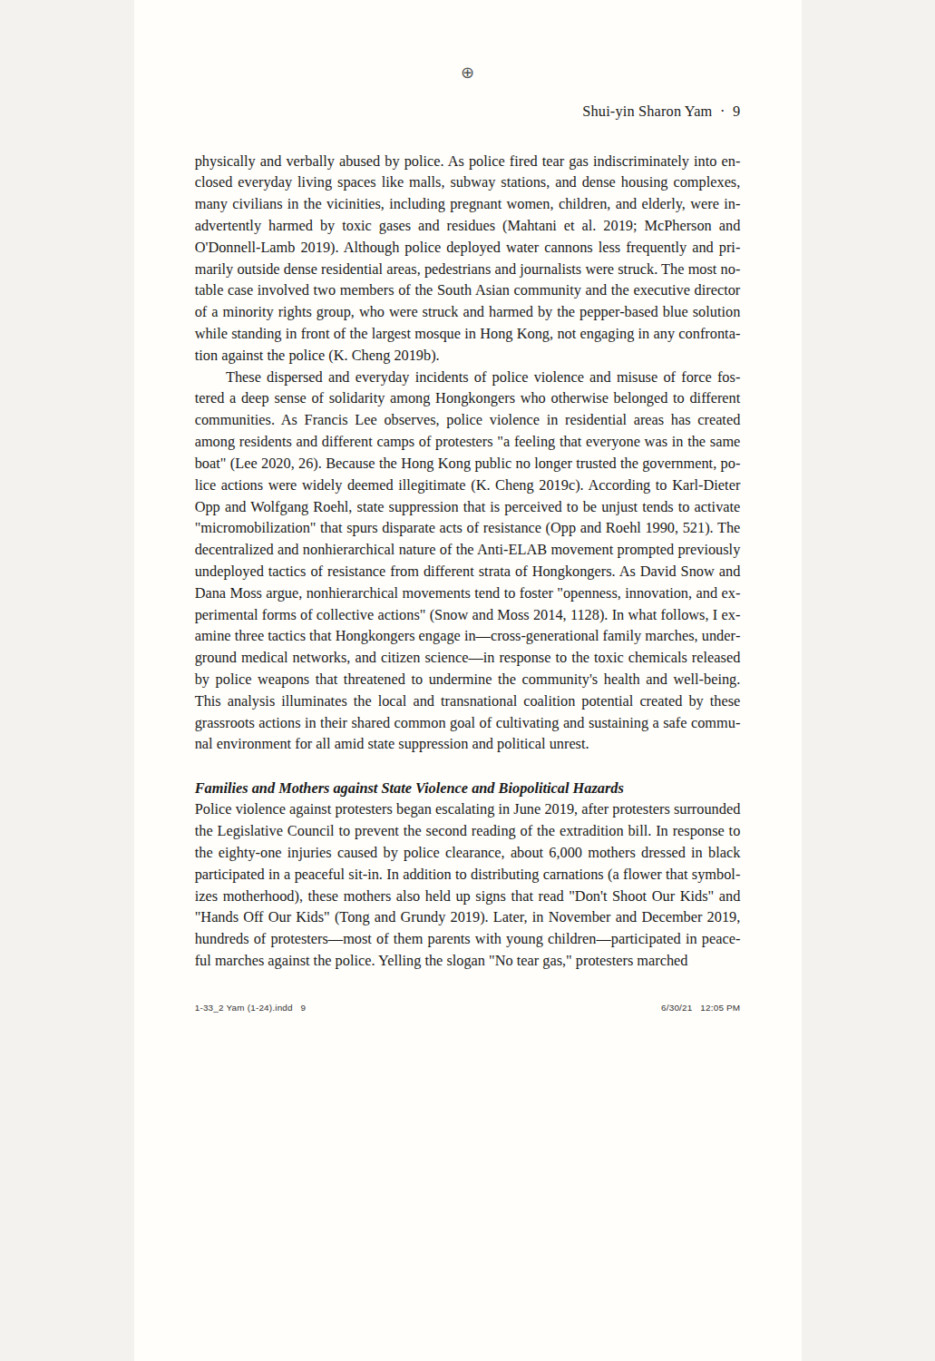⊕
Shui-yin Sharon Yam · 9
physically and verbally abused by police. As police fired tear gas indiscriminately into enclosed everyday living spaces like malls, subway stations, and dense housing complexes, many civilians in the vicinities, including pregnant women, children, and elderly, were inadvertently harmed by toxic gases and residues (Mahtani et al. 2019; McPherson and O'Donnell-Lamb 2019). Although police deployed water cannons less frequently and primarily outside dense residential areas, pedestrians and journalists were struck. The most notable case involved two members of the South Asian community and the executive director of a minority rights group, who were struck and harmed by the pepper-based blue solution while standing in front of the largest mosque in Hong Kong, not engaging in any confrontation against the police (K. Cheng 2019b).
These dispersed and everyday incidents of police violence and misuse of force fostered a deep sense of solidarity among Hongkongers who otherwise belonged to different communities. As Francis Lee observes, police violence in residential areas has created among residents and different camps of protesters "a feeling that everyone was in the same boat" (Lee 2020, 26). Because the Hong Kong public no longer trusted the government, police actions were widely deemed illegitimate (K. Cheng 2019c). According to Karl-Dieter Opp and Wolfgang Roehl, state suppression that is perceived to be unjust tends to activate "micromobilization" that spurs disparate acts of resistance (Opp and Roehl 1990, 521). The decentralized and nonhierarchical nature of the Anti-ELAB movement prompted previously undeployed tactics of resistance from different strata of Hongkongers. As David Snow and Dana Moss argue, nonhierarchical movements tend to foster "openness, innovation, and experimental forms of collective actions" (Snow and Moss 2014, 1128). In what follows, I examine three tactics that Hongkongers engage in—cross-generational family marches, underground medical networks, and citizen science—in response to the toxic chemicals released by police weapons that threatened to undermine the community's health and well-being. This analysis illuminates the local and transnational coalition potential created by these grassroots actions in their shared common goal of cultivating and sustaining a safe communal environment for all amid state suppression and political unrest.
Families and Mothers against State Violence and Biopolitical Hazards
Police violence against protesters began escalating in June 2019, after protesters surrounded the Legislative Council to prevent the second reading of the extradition bill. In response to the eighty-one injuries caused by police clearance, about 6,000 mothers dressed in black participated in a peaceful sit-in. In addition to distributing carnations (a flower that symbolizes motherhood), these mothers also held up signs that read "Don't Shoot Our Kids" and "Hands Off Our Kids" (Tong and Grundy 2019). Later, in November and December 2019, hundreds of protesters—most of them parents with young children—participated in peaceful marches against the police. Yelling the slogan "No tear gas," protesters marched
1-33_2 Yam (1-24).indd 9
6/30/21 12:05 PM